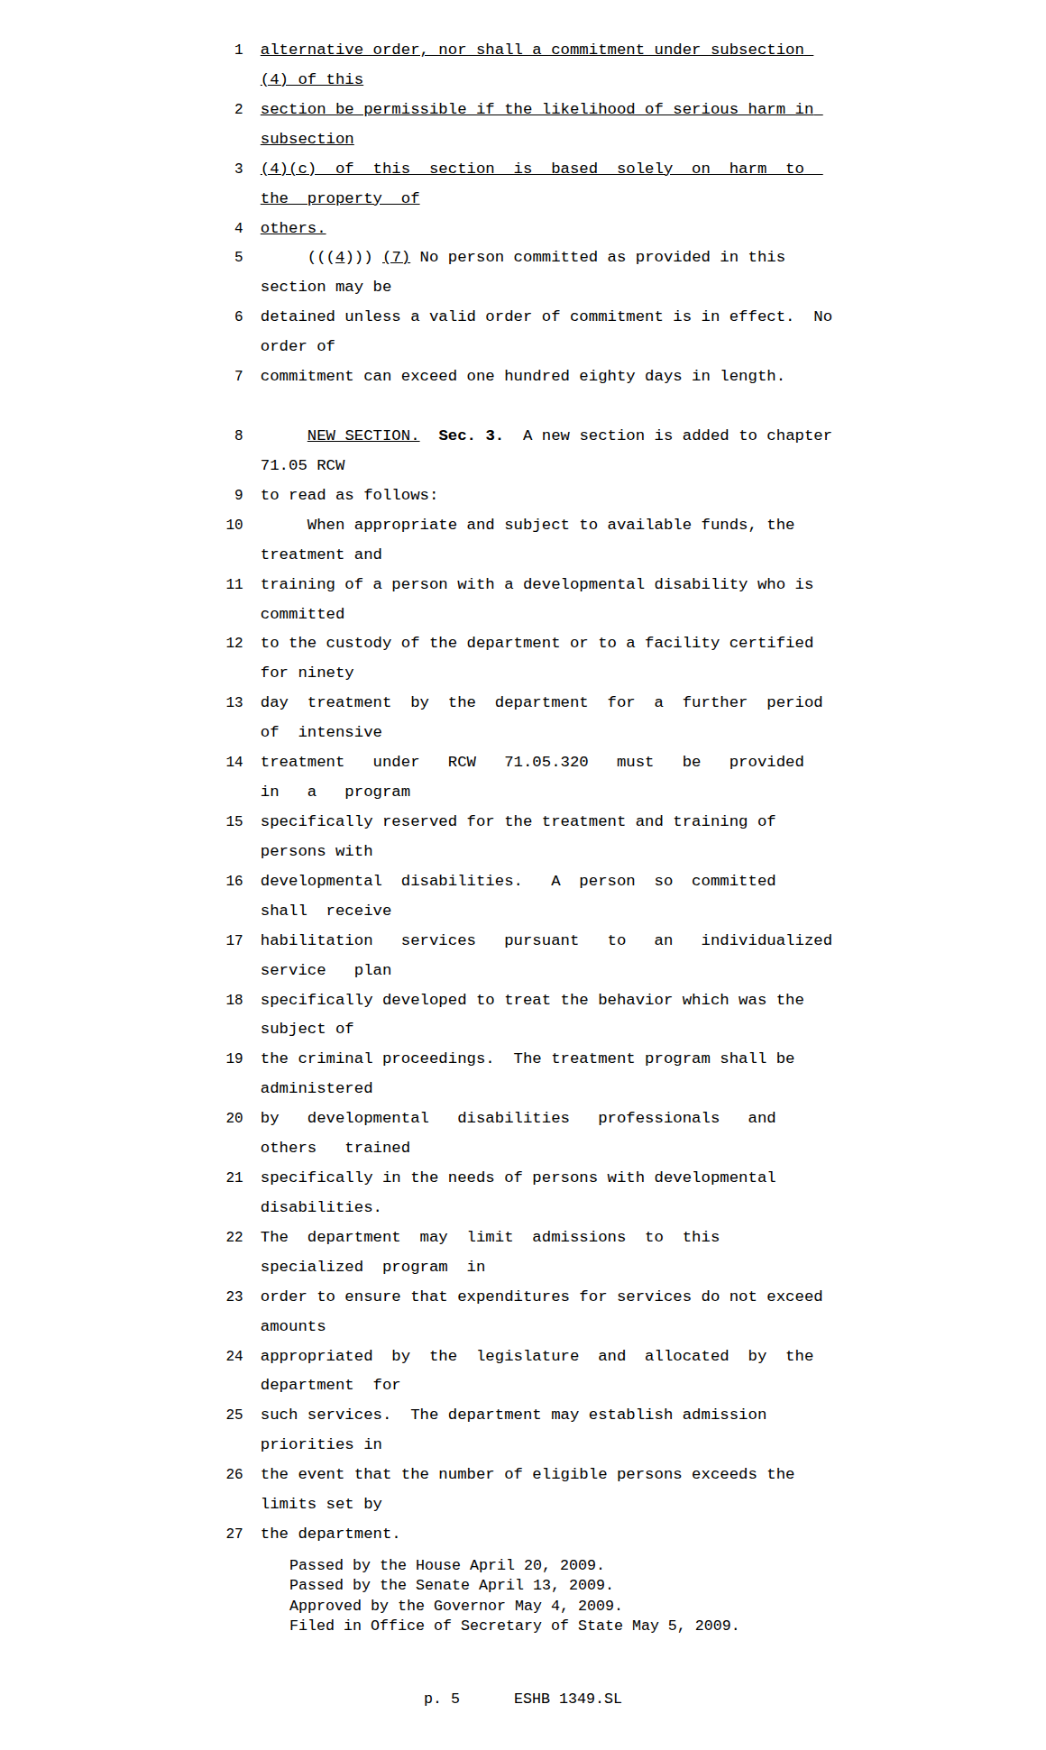1 alternative order, nor shall a commitment under subsection (4) of this
2 section be permissible if the likelihood of serious harm in subsection
3(4)(c) of this section is based solely on harm to the property of
4 others.
5 (((4))) (7) No person committed as provided in this section may be
6 detained unless a valid order of commitment is in effect. No order of
7 commitment can exceed one hundred eighty days in length.
8 NEW SECTION. Sec. 3. A new section is added to chapter 71.05 RCW
9 to read as follows:
10 When appropriate and subject to available funds, the treatment and
11 training of a person with a developmental disability who is committed
12 to the custody of the department or to a facility certified for ninety
13 day treatment by the department for a further period of intensive
14 treatment under RCW 71.05.320 must be provided in a program
15 specifically reserved for the treatment and training of persons with
16 developmental disabilities. A person so committed shall receive
17 habilitation services pursuant to an individualized service plan
18 specifically developed to treat the behavior which was the subject of
19 the criminal proceedings. The treatment program shall be administered
20 by developmental disabilities professionals and others trained
21 specifically in the needs of persons with developmental disabilities.
22 The department may limit admissions to this specialized program in
23 order to ensure that expenditures for services do not exceed amounts
24 appropriated by the legislature and allocated by the department for
25 such services. The department may establish admission priorities in
26 the event that the number of eligible persons exceeds the limits set by
27 the department.
Passed by the House April 20, 2009.
Passed by the Senate April 13, 2009.
Approved by the Governor May 4, 2009.
Filed in Office of Secretary of State May 5, 2009.
p. 5 ESHB 1349.SL